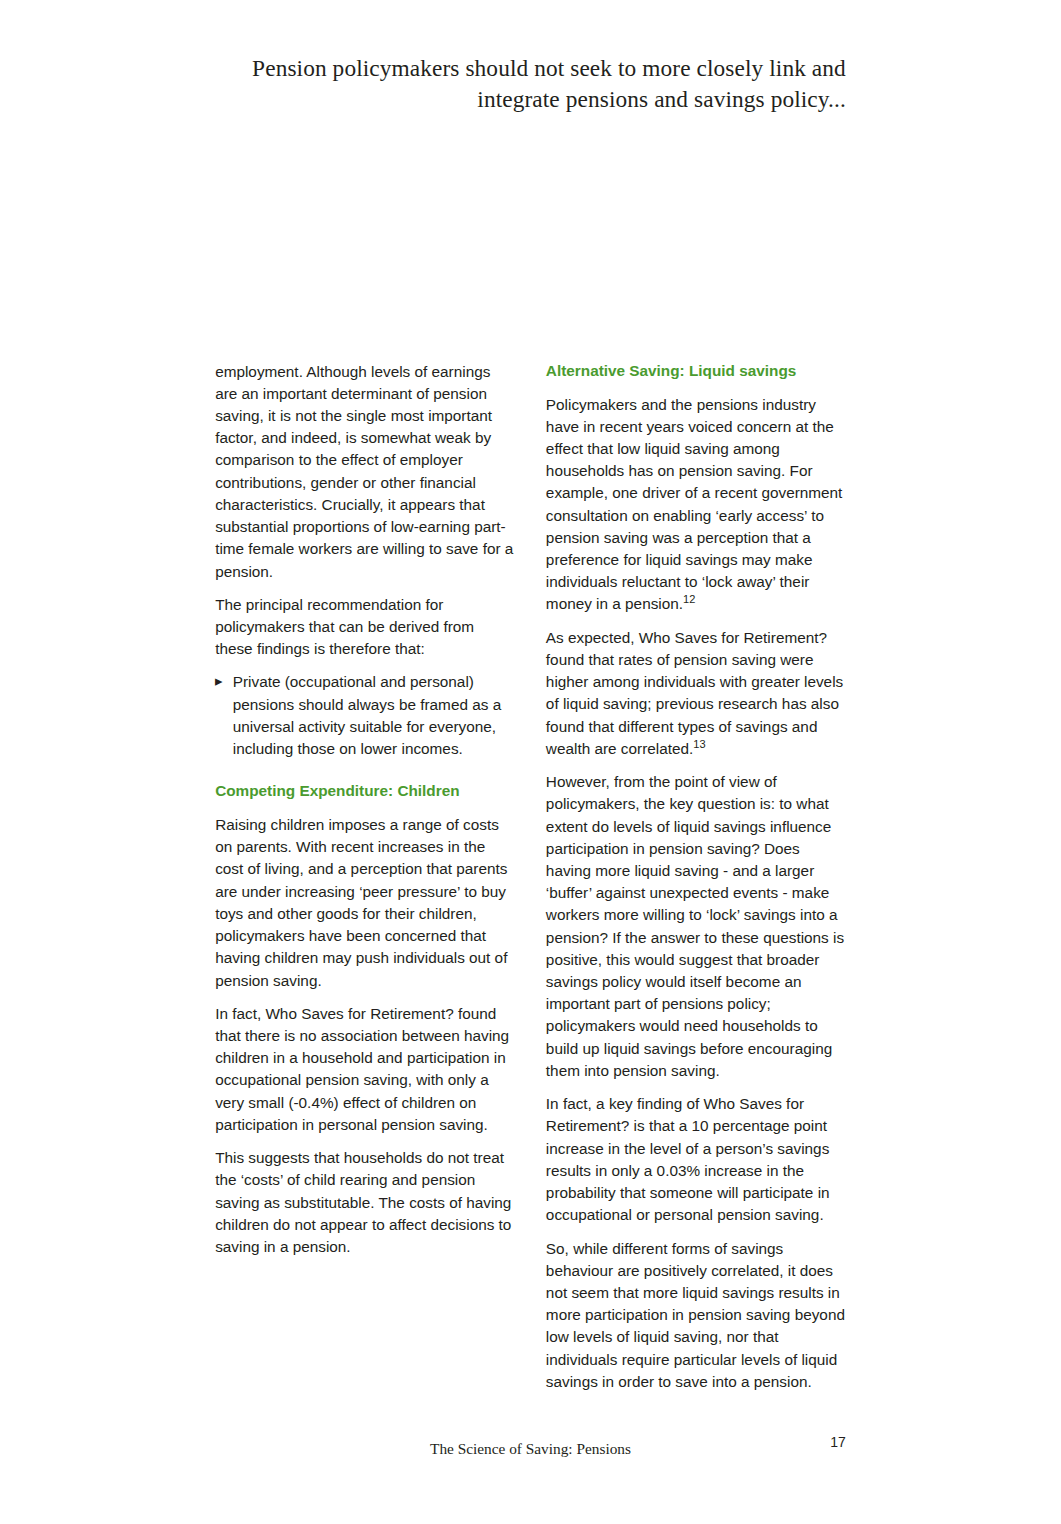Pension policymakers should not seek to more closely link and
integrate pensions and savings policy...
employment. Although levels of earnings are an important determinant of pension saving, it is not the single most important factor, and indeed, is somewhat weak by comparison to the effect of employer contributions, gender or other financial characteristics. Crucially, it appears that substantial proportions of low-earning part-time female workers are willing to save for a pension.
The principal recommendation for policymakers that can be derived from these findings is therefore that:
Private (occupational and personal) pensions should always be framed as a universal activity suitable for everyone, including those on lower incomes.
Competing Expenditure: Children
Raising children imposes a range of costs on parents. With recent increases in the cost of living, and a perception that parents are under increasing ‘peer pressure’ to buy toys and other goods for their children, policymakers have been concerned that having children may push individuals out of pension saving.
In fact, Who Saves for Retirement? found that there is no association between having children in a household and participation in occupational pension saving, with only a very small (-0.4%) effect of children on participation in personal pension saving.
This suggests that households do not treat the ‘costs’ of child rearing and pension saving as substitutable. The costs of having children do not appear to affect decisions to saving in a pension.
Alternative Saving: Liquid savings
Policymakers and the pensions industry have in recent years voiced concern at the effect that low liquid saving among households has on pension saving. For example, one driver of a recent government consultation on enabling ‘early access’ to pension saving was a perception that a preference for liquid savings may make individuals reluctant to ‘lock away’ their money in a pension.12
As expected, Who Saves for Retirement? found that rates of pension saving were higher among individuals with greater levels of liquid saving; previous research has also found that different types of savings and wealth are correlated.13
However, from the point of view of policymakers, the key question is: to what extent do levels of liquid savings influence participation in pension saving? Does having more liquid saving - and a larger ‘buffer’ against unexpected events - make workers more willing to ‘lock’ savings into a pension? If the answer to these questions is positive, this would suggest that broader savings policy would itself become an important part of pensions policy; policymakers would need households to build up liquid savings before encouraging them into pension saving.
In fact, a key finding of Who Saves for Retirement? is that a 10 percentage point increase in the level of a person’s savings results in only a 0.03% increase in the probability that someone will participate in occupational or personal pension saving.
So, while different forms of savings behaviour are positively correlated, it does not seem that more liquid savings results in more participation in pension saving beyond low levels of liquid saving, nor that individuals require particular levels of liquid savings in order to save into a pension.
The Science of Saving: Pensions
17